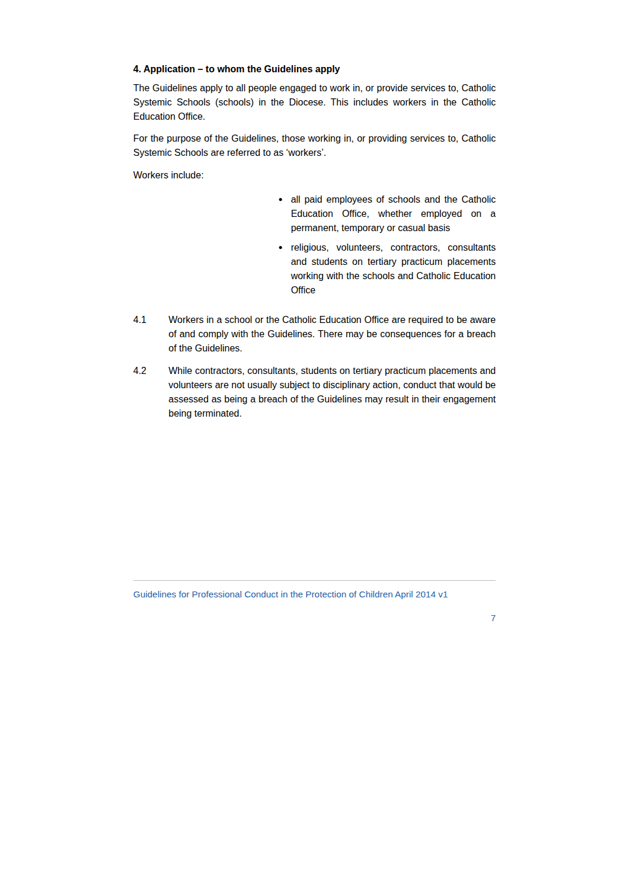4. Application – to whom the Guidelines apply
The Guidelines apply to all people engaged to work in, or provide services to, Catholic Systemic Schools (schools) in the Diocese. This includes workers in the Catholic Education Office.
For the purpose of the Guidelines, those working in, or providing services to, Catholic Systemic Schools are referred to as ‘workers’.
Workers include:
all paid employees of schools and the Catholic Education Office, whether employed on a permanent, temporary or casual basis
religious, volunteers, contractors, consultants and students on tertiary practicum placements working with the schools and Catholic Education Office
4.1
Workers in a school or the Catholic Education Office are required to be aware of and comply with the Guidelines. There may be consequences for a breach of the Guidelines.
4.2
While contractors, consultants, students on tertiary practicum placements and volunteers are not usually subject to disciplinary action, conduct that would be assessed as being a breach of the Guidelines may result in their engagement being terminated.
Guidelines for Professional Conduct in the Protection of Children April 2014 v1
7